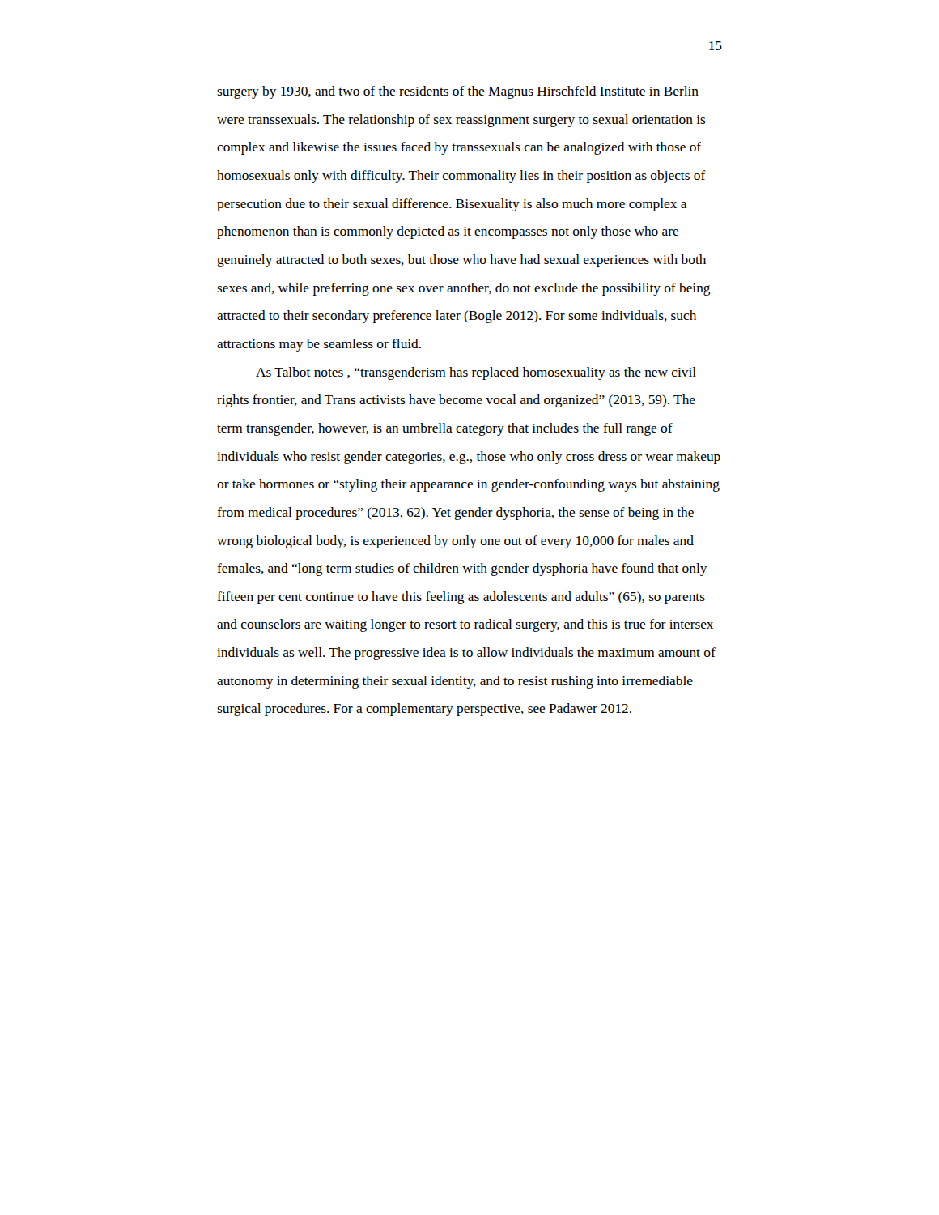15
surgery by 1930, and two of the residents of the Magnus Hirschfeld Institute in Berlin were transsexuals. The relationship of sex reassignment surgery to sexual orientation is complex and likewise the issues faced by transsexuals can be analogized with those of homosexuals only with difficulty. Their commonality lies in their position as objects of persecution due to their sexual difference. Bisexuality is also much more complex a phenomenon than is commonly depicted as it encompasses not only those who are genuinely attracted to both sexes, but those who have had sexual experiences with both sexes and, while preferring one sex over another, do not exclude the possibility of being attracted to their secondary preference later (Bogle 2012). For some individuals, such attractions may be seamless or fluid.
As Talbot notes , “transgenderism has replaced homosexuality as the new civil rights frontier, and Trans activists have become vocal and organized” (2013, 59). The term transgender, however, is an umbrella category that includes the full range of individuals who resist gender categories, e.g., those who only cross dress or wear makeup or take hormones or “styling their appearance in gender-confounding ways but abstaining from medical procedures” (2013, 62). Yet gender dysphoria, the sense of being in the wrong biological body, is experienced by only one out of every 10,000 for males and females, and “long term studies of children with gender dysphoria have found that only fifteen per cent continue to have this feeling as adolescents and adults” (65), so parents and counselors are waiting longer to resort to radical surgery, and this is true for intersex individuals as well. The progressive idea is to allow individuals the maximum amount of autonomy in determining their sexual identity, and to resist rushing into irremediable surgical procedures. For a complementary perspective, see Padawer 2012.